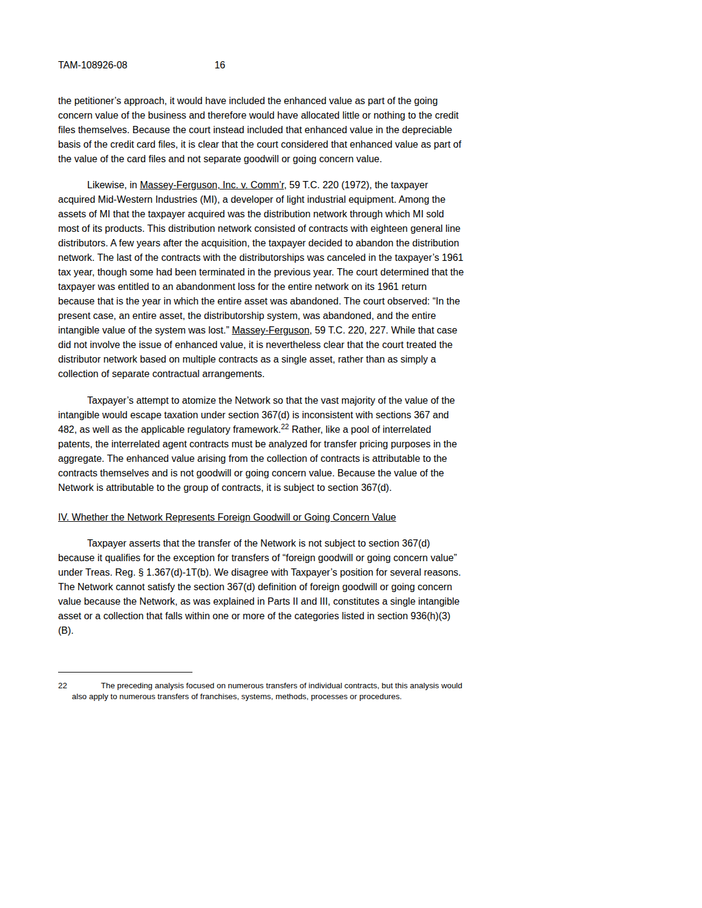TAM-108926-08 16
the petitioner’s approach, it would have included the enhanced value as part of the going concern value of the business and therefore would have allocated little or nothing to the credit files themselves. Because the court instead included that enhanced value in the depreciable basis of the credit card files, it is clear that the court considered that enhanced value as part of the value of the card files and not separate goodwill or going concern value.
Likewise, in Massey-Ferguson, Inc. v. Comm’r, 59 T.C. 220 (1972), the taxpayer acquired Mid-Western Industries (MI), a developer of light industrial equipment. Among the assets of MI that the taxpayer acquired was the distribution network through which MI sold most of its products. This distribution network consisted of contracts with eighteen general line distributors. A few years after the acquisition, the taxpayer decided to abandon the distribution network. The last of the contracts with the distributorships was canceled in the taxpayer’s 1961 tax year, though some had been terminated in the previous year. The court determined that the taxpayer was entitled to an abandonment loss for the entire network on its 1961 return because that is the year in which the entire asset was abandoned. The court observed: “In the present case, an entire asset, the distributorship system, was abandoned, and the entire intangible value of the system was lost.” Massey-Ferguson, 59 T.C. 220, 227. While that case did not involve the issue of enhanced value, it is nevertheless clear that the court treated the distributor network based on multiple contracts as a single asset, rather than as simply a collection of separate contractual arrangements.
Taxpayer’s attempt to atomize the Network so that the vast majority of the value of the intangible would escape taxation under section 367(d) is inconsistent with sections 367 and 482, as well as the applicable regulatory framework.22 Rather, like a pool of interrelated patents, the interrelated agent contracts must be analyzed for transfer pricing purposes in the aggregate. The enhanced value arising from the collection of contracts is attributable to the contracts themselves and is not goodwill or going concern value. Because the value of the Network is attributable to the group of contracts, it is subject to section 367(d).
IV. Whether the Network Represents Foreign Goodwill or Going Concern Value
Taxpayer asserts that the transfer of the Network is not subject to section 367(d) because it qualifies for the exception for transfers of “foreign goodwill or going concern value” under Treas. Reg. § 1.367(d)-1T(b). We disagree with Taxpayer’s position for several reasons. The Network cannot satisfy the section 367(d) definition of foreign goodwill or going concern value because the Network, as was explained in Parts II and III, constitutes a single intangible asset or a collection that falls within one or more of the categories listed in section 936(h)(3)(B).
22 The preceding analysis focused on numerous transfers of individual contracts, but this analysis would also apply to numerous transfers of franchises, systems, methods, processes or procedures.